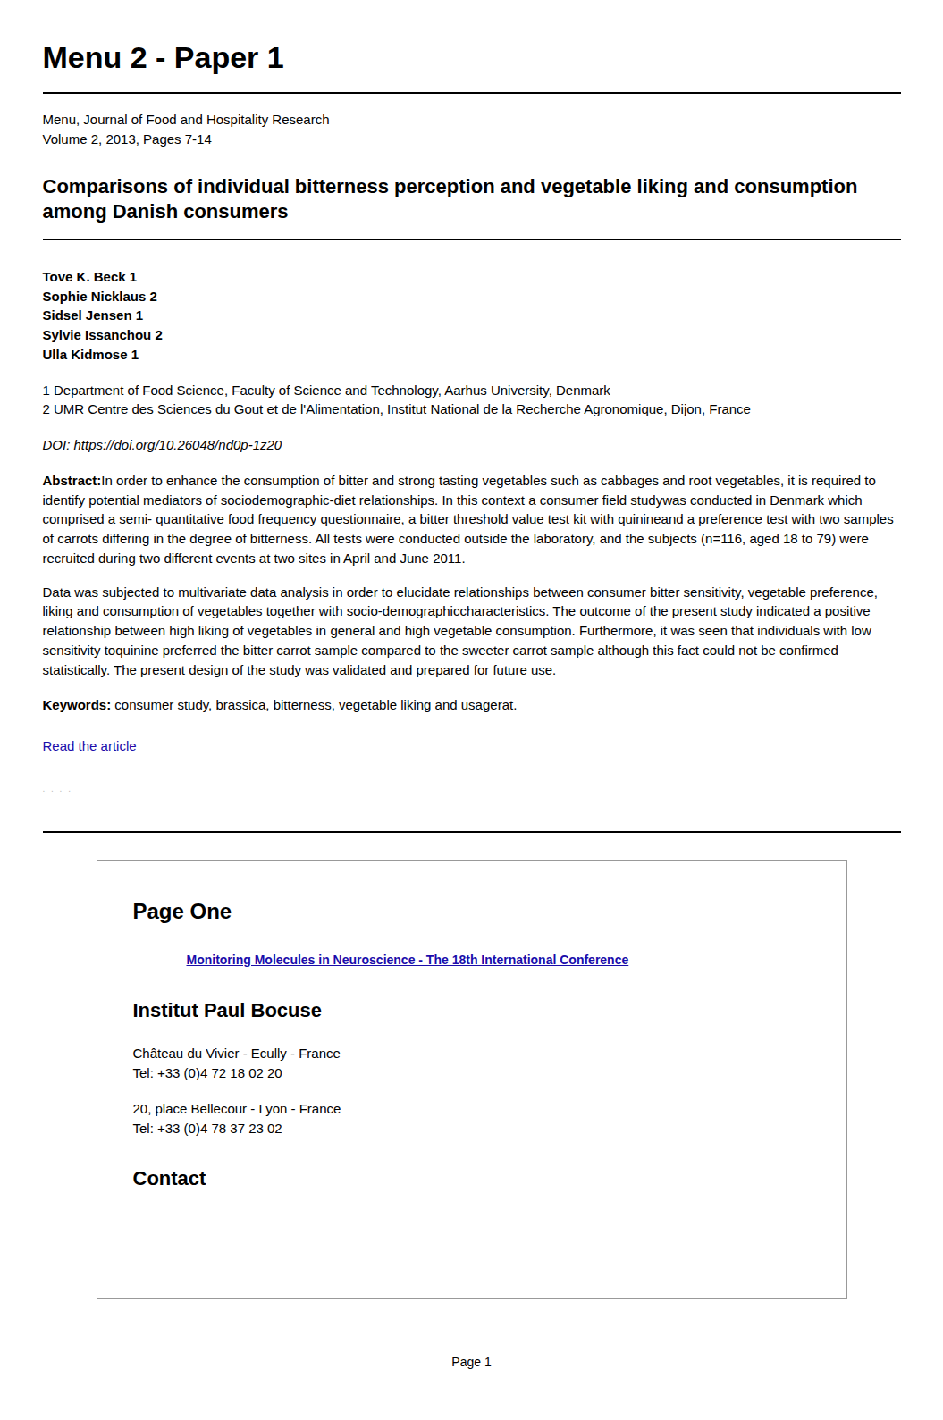Menu 2 - Paper 1
Menu, Journal of Food and Hospitality Research
Volume 2, 2013, Pages 7-14
Comparisons of individual bitterness perception and vegetable liking and consumption among Danish consumers
Tove K. Beck 1
Sophie Nicklaus 2
Sidsel Jensen 1
Sylvie Issanchou 2
Ulla Kidmose 1
1 Department of Food Science, Faculty of Science and Technology, Aarhus University, Denmark
2 UMR Centre des Sciences du Gout et de l'Alimentation, Institut National de la Recherche Agronomique, Dijon, France
DOI: https://doi.org/10.26048/nd0p-1z20
Abstract: In order to enhance the consumption of bitter and strong tasting vegetables such as cabbages and root vegetables, it is required to identify potential mediators of sociodemographic-diet relationships. In this context a consumer field studywas conducted in Denmark which comprised a semi- quantitative food frequency questionnaire, a bitter threshold value test kit with quinineand a preference test with two samples of carrots differing in the degree of bitterness. All tests were conducted outside the laboratory, and the subjects (n=116, aged 18 to 79) were recruited during two different events at two sites in April and June 2011.
Data was subjected to multivariate data analysis in order to elucidate relationships between consumer bitter sensitivity, vegetable preference, liking and consumption of vegetables together with socio-demographiccharacteristics. The outcome of the present study indicated a positive relationship between high liking of vegetables in general and high vegetable consumption. Furthermore, it was seen that individuals with low sensitivity toquinine preferred the bitter carrot sample compared to the sweeter carrot sample although this fact could not be confirmed statistically. The present design of the study was validated and prepared for future use.
Keywords: consumer study, brassica, bitterness, vegetable liking and usagerat.
Read the article
. . . .
Page One
Monitoring Molecules in Neuroscience - The 18th International Conference
Institut Paul Bocuse
Château du Vivier - Ecully - France
Tel: +33 (0)4 72 18 02 20 20, place Bellecour - Lyon - France
Tel: +33 (0)4 78 37 23 02
Contact
Page 1